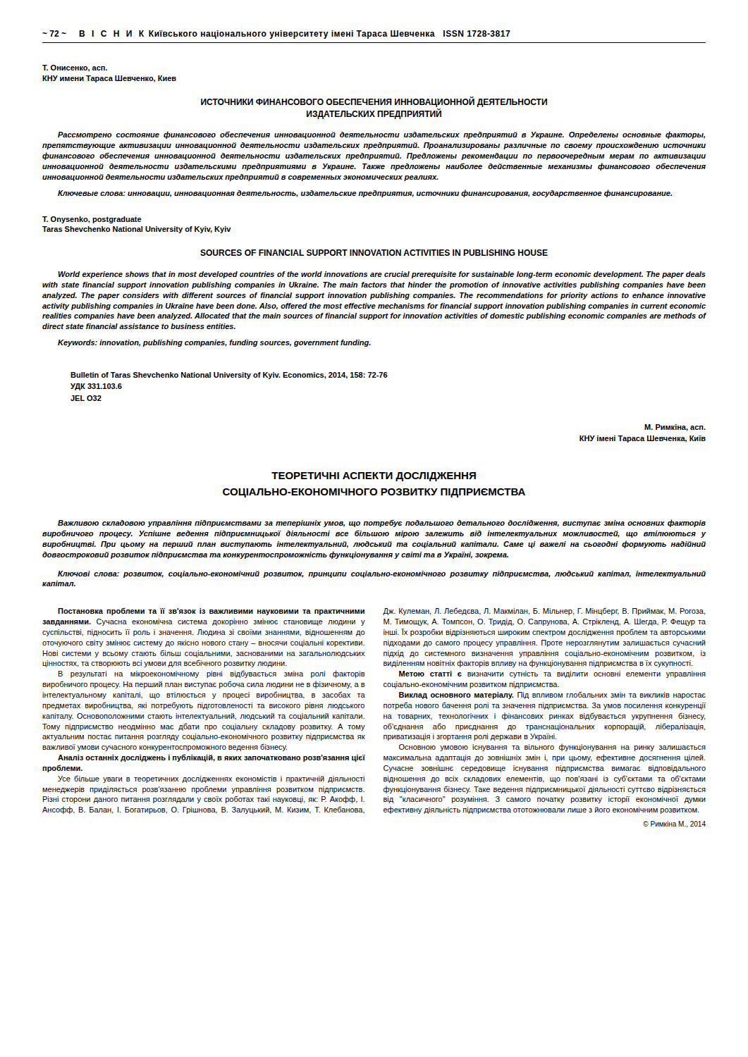~ 72 ~ В І С Н И К Київського національного університету імені Тараса Шевченка ISSN 1728-3817
Т. Онисенко, асп.
КНУ имени Тараса Шевченко, Киев
Источники финансового обеспечения инновационной деятельности
издательских предприятий
Рассмотрено состояние финансового обеспечения инновационной деятельности издательских предприятий в Украине. Определены основные факторы, препятствующие активизации инновационной деятельности издательских предприятий. Проанализированы различные по своему происхождению источники финансового обеспечения инновационной деятельности издательских предприятий. Предложены рекомендации по первоочередным мерам по активизации инновационной деятельности издательскими предприятиями в Украине. Также предложены наиболее действенные механизмы финансового обеспечения инновационной деятельности издательских предприятий в современных экономических реалиях.
Ключевые слова: инновации, инновационная деятельность, издательские предприятия, источники финансирования, государственное финансирование.
T. Onysenko, postgraduate
Taras Shevchenko National University of Kyiv, Kyiv
Sources of financial support innovation activities in publishing house
World experience shows that in most developed countries of the world innovations are crucial prerequisite for sustainable long-term economic development. The paper deals with state financial support innovation publishing companies in Ukraine. The main factors that hinder the promotion of innovative activities publishing companies have been analyzed. The paper considers with different sources of financial support innovation publishing companies. The recommendations for priority actions to enhance innovative activity publishing companies in Ukraine have been done. Also, offered the most effective mechanisms for financial support innovation publishing companies in current economic realities companies have been analyzed. Allocated that the main sources of financial support for innovation activities of domestic publishing economic companies are methods of direct state financial assistance to business entities.
Keywords: innovation, publishing companies, funding sources, government funding.
Bulletin of Taras Shevchenko National University of Kyiv. Economics, 2014, 158: 72-76
УДК 331.103.6
JEL O32
М. Римкіна, асп.
КНУ імені Тараса Шевченка, Київ
Теоретичні аспекти дослідження
соціально-економічного розвитку підприємства
Важливою складовою управління підприємствами за теперішніх умов, що потребує подальшого детального дослідження, виступає зміна основних факторів виробничого процесу. Успішне ведення підприємницької діяльності все більшою мірою залежить від інтелектуальних можливостей, що втілюються у виробництві. При цьому на перший план виступають інтелектуальний, людський та соціальний капітали. Саме ці важелі на сьогодні формують надійний довгостроковий розвиток підприємства та конкурентоспроможність функціонування у світі та в Україні, зокрема.
Ключові слова: розвиток, соціально-економічний розвиток, принципи соціально-економічного розвитку підприємства, людський капітал, інтелектуальний капітал.
Постановка проблеми та її зв'язок із важливими науковими та практичними завданнями. Сучасна економічна система докорінно змінює становище людини у суспільстві, підносить її роль і значення. Людина зі своїми знаннями, відношенням до оточуючого світу змінює систему до якісно нового стану – вносячи соціальні корективи. Нові системи у всьому стають більш соціальними, заснованими на загальнолюдських цінностях, та створюють всі умови для всебічного розвитку людини.
В результаті на мікроекономічному рівні відбувається зміна ролі факторів виробничого процесу. На перший план виступає робоча сила людини не в фізичному, а в інтелектуальному капіталі, що втілюється у процесі виробництва, в засобах та предметах виробництва, які потребують підготовленості та високого рівня людського капіталу. Основоположними стають інтелектуальний, людський та соціальний капітали. Тому підприємство неодмінно має дбати про соціальну складову розвитку. А тому актуальним постає питання розгляду соціально-економічного розвитку підприємства як важливої умови сучасного конкурентоспроможного ведення бізнесу.
Аналіз останніх досліджень і публікацій, в яких започатковано розв'язання цієї проблеми.
Усе більше уваги в теоретичних дослідженнях економістів і практичній діяльності менеджерів приділяється розв'язанню проблеми управління розвитком підприємств. Різні сторони даного питання розглядали у своїх роботах такі науковці, як: Р. Акофф, І. Ансофф, В. Балан, І. Богатирьов, О. Грішнова, В. Залуцький, М. Кизим, Т. Клебанова, Дж. Кулеман, Л. Лебедєва, Л. Макмілан, Б. Мільнер, Г. Мінцберг, В. Приймак, М. Рогоза, М. Тимощук, А. Томпсон, О. Тридід, О. Сапрунова, А. Стрікленд, А. Шегда, Р. Фещур та інші. Їх розробки відрізняються широким спектром дослідження проблем та авторськими підходами до самого процесу управління. Проте нерозглянутим залишається сучасний підхід до системного визначення управління соціально-економічним розвитком, із виділенням новітніх факторів впливу на функціонування підприємства в їх сукупності.
Метою статті є визначити сутність та виділити основні елементи управління соціально-економічним розвитком підприємства.
Виклад основного матеріалу. Під впливом глобальних змін та викликів наростає потреба нового бачення ролі та значення підприємства. За умов посилення конкуренції на товарних, технологічних і фінансових ринках відбувається укрупнення бізнесу, об'єднання або приєднання до транснаціональних корпорацій, лібералізація, приватизація і згортання ролі держави в Україні.
Основною умовою існування та вільного функціонування на ринку залишається максимальна адаптація до зовнішніх змін і, при цьому, ефективне досягнення цілей. Сучасне зовнішнє середовище існування підприємства вимагає відповідального відношення до всіх складових елементів, що пов'язані із суб'єктами та об'єктами функціонування бізнесу. Таке ведення підприємницької діяльності суттєво відрізняється від "класичного" розуміння. З самого початку розвитку історії економічної думки ефективну діяльність підприємства ототожнювали лише з його економічним розвитком.
© Римкіна М., 2014